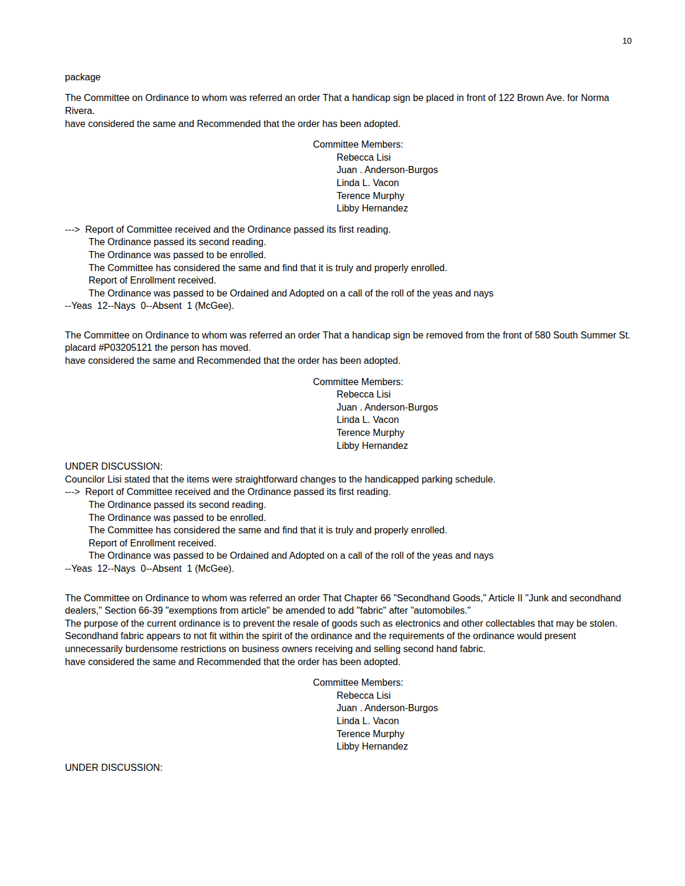10
package
The Committee on Ordinance to whom was referred an order That a handicap sign be placed in front of 122 Brown Ave. for Norma Rivera.
have considered the same and Recommended that the order has been adopted.
Committee Members:
Rebecca Lisi
Juan . Anderson-Burgos
Linda L. Vacon
Terence Murphy
Libby Hernandez
---> Report of Committee received and the Ordinance passed its first reading.
The Ordinance passed its second reading.
The Ordinance was passed to be enrolled.
The Committee has considered the same and find that it is truly and properly enrolled.
Report of Enrollment received.
The Ordinance was passed to be Ordained and Adopted on a call of the roll of the yeas and nays
--Yeas 12--Nays 0--Absent 1 (McGee).
The Committee on Ordinance to whom was referred an order That a handicap sign be removed from the front of 580 South Summer St. placard #P03205121 the person has moved.
have considered the same and Recommended that the order has been adopted.
Committee Members:
Rebecca Lisi
Juan . Anderson-Burgos
Linda L. Vacon
Terence Murphy
Libby Hernandez
UNDER DISCUSSION:
Councilor Lisi stated that the items were straightforward changes to the handicapped parking schedule.
---> Report of Committee received and the Ordinance passed its first reading.
The Ordinance passed its second reading.
The Ordinance was passed to be enrolled.
The Committee has considered the same and find that it is truly and properly enrolled.
Report of Enrollment received.
The Ordinance was passed to be Ordained and Adopted on a call of the roll of the yeas and nays
--Yeas 12--Nays 0--Absent 1 (McGee).
The Committee on Ordinance to whom was referred an order That Chapter 66 "Secondhand Goods," Article II "Junk and secondhand dealers," Section 66-39 "exemptions from article" be amended to add "fabric" after "automobiles."
The purpose of the current ordinance is to prevent the resale of goods such as electronics and other collectables that may be stolen. Secondhand fabric appears to not fit within the spirit of the ordinance and the requirements of the ordinance would present unnecessarily burdensome restrictions on business owners receiving and selling second hand fabric.
have considered the same and Recommended that the order has been adopted.
Committee Members:
Rebecca Lisi
Juan . Anderson-Burgos
Linda L. Vacon
Terence Murphy
Libby Hernandez
UNDER DISCUSSION: